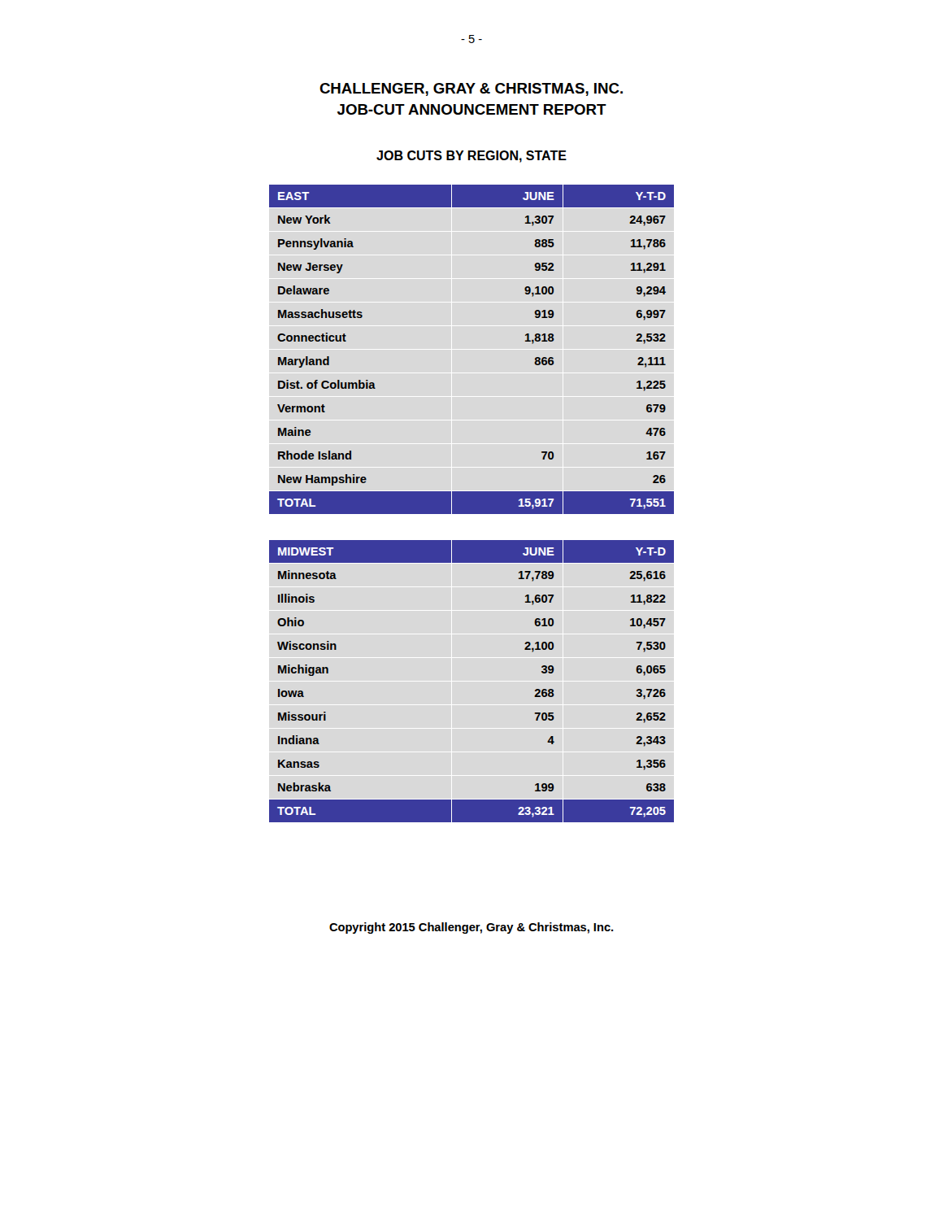- 5 -
CHALLENGER, GRAY & CHRISTMAS, INC.
JOB-CUT ANNOUNCEMENT REPORT
JOB CUTS BY REGION, STATE
| EAST | JUNE | Y-T-D |
| --- | --- | --- |
| New York | 1,307 | 24,967 |
| Pennsylvania | 885 | 11,786 |
| New Jersey | 952 | 11,291 |
| Delaware | 9,100 | 9,294 |
| Massachusetts | 919 | 6,997 |
| Connecticut | 1,818 | 2,532 |
| Maryland | 866 | 2,111 |
| Dist. of Columbia | | 1,225 |
| Vermont | | 679 |
| Maine | | 476 |
| Rhode Island | 70 | 167 |
| New Hampshire | | 26 |
| TOTAL | 15,917 | 71,551 |
| MIDWEST | JUNE | Y-T-D |
| --- | --- | --- |
| Minnesota | 17,789 | 25,616 |
| Illinois | 1,607 | 11,822 |
| Ohio | 610 | 10,457 |
| Wisconsin | 2,100 | 7,530 |
| Michigan | 39 | 6,065 |
| Iowa | 268 | 3,726 |
| Missouri | 705 | 2,652 |
| Indiana | 4 | 2,343 |
| Kansas | | 1,356 |
| Nebraska | 199 | 638 |
| TOTAL | 23,321 | 72,205 |
Copyright 2015 Challenger, Gray & Christmas, Inc.